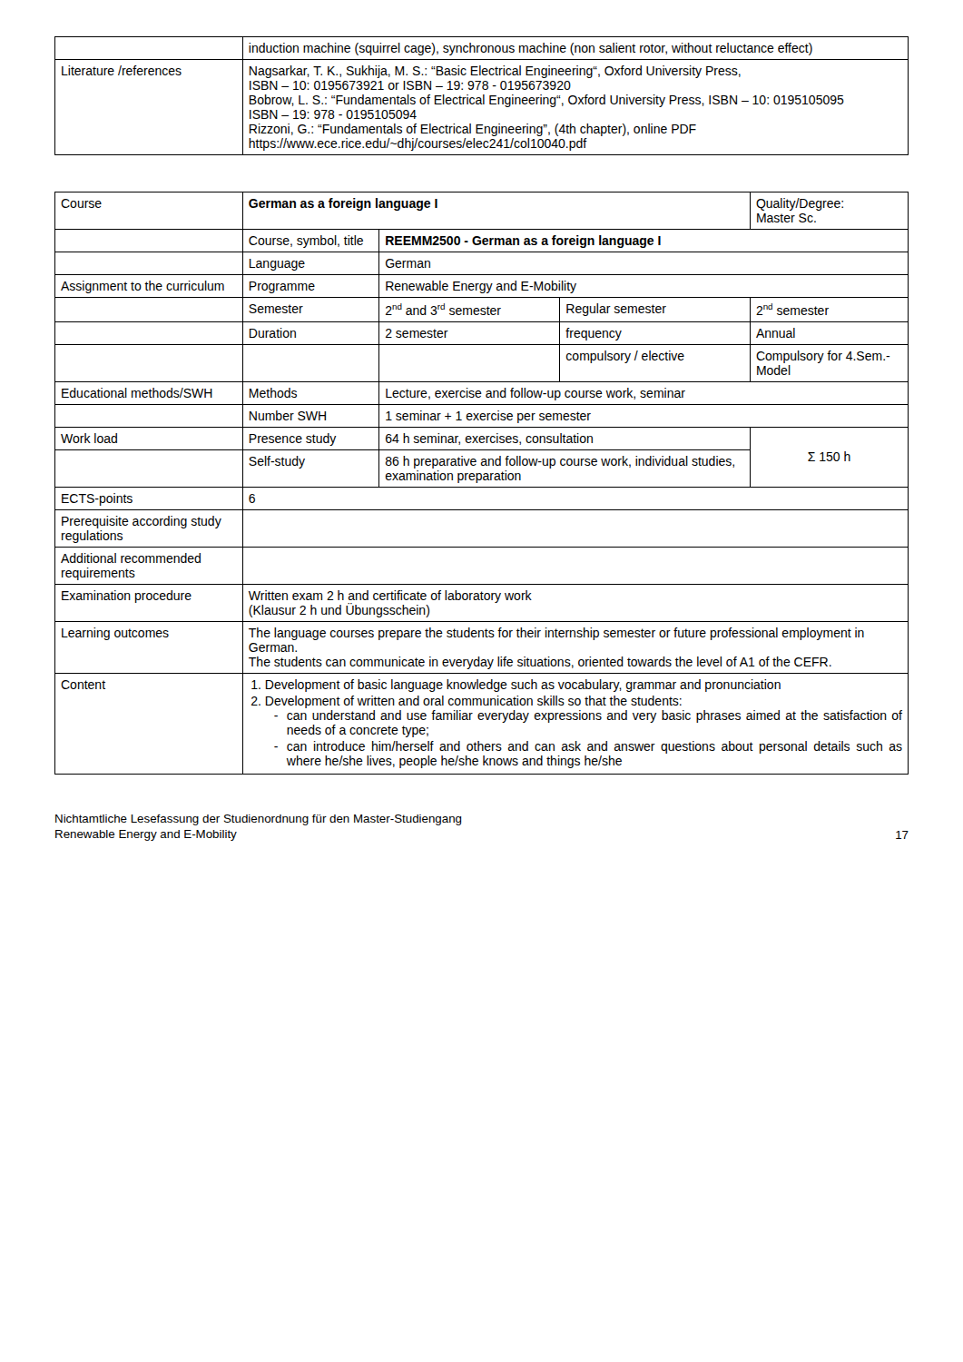| | induction machine (squirrel cage), synchronous machine (non salient rotor, without reluctance effect) |
| Literature /references | Nagsarkar, T. K., Sukhija, M. S.: “Basic Electrical Engineering“, Oxford University Press, ISBN – 10: 0195673921 or ISBN – 19: 978 - 0195673920 Bobrow, L. S.: “Fundamentals of Electrical Engineering“, Oxford University Press, ISBN – 10: 0195105095 ISBN – 19: 978 - 0195105094 Rizzoni, G.: “Fundamentals of Electrical Engineering”, (4th chapter), online PDF https://www.ece.rice.edu/~dhj/courses/elec241/col10040.pdf |
| Course | German as a foreign language I | Quality/Degree: Master Sc. |
| | Course, symbol, title | REEMM2500 - German as a foreign language I |
| | Language | German |
| Assignment to the curriculum | Programme | Renewable Energy and E-Mobility |
| | Semester | 2 nd and 3 rd semester | Regular semester | 2 nd semester |
| | Duration | 2 semester | frequency | Annual |
| | | | compulsory / elective | Compulsory for 4.Sem.-Model |
| Educational methods/SWH | Methods | Lecture, exercise and follow-up course work, seminar |
| | Number SWH | 1 seminar + 1 exercise per semester |
| Work load | Presence study | 64 h seminar, exercises, consultation | Σ 150 h |
| | Self-study | 86 h preparative and follow-up course work, individual studies, examination preparation |
| ECTS-points | 6 |
| Prerequisite according study regulations | |
| Additional recommended requirements | |
| Examination procedure | Written exam 2 h and certificate of laboratory work (Klausur 2 h und Übungsschein) |
| Learning outcomes | The language courses prepare the students for their internship semester or future professional employment in German. The students can communicate in everyday life situations, oriented towards the level of A1 of the CEFR. |
| Content | Development of basic language knowledge such as vocabulary, grammar and pronunciation Development of written and oral communication skills so that the students: can understand and use familiar everyday expressions and very basic phrases aimed at the satisfaction of needs of a concrete type; can introduce him/herself and others and can ask and answer questions about personal details such as where he/she lives, people he/she knows and things he/she |
Nichtamtliche Lesefassung der Studienordnung für den Master-Studiengang
Renewable Energy and E-Mobility
17